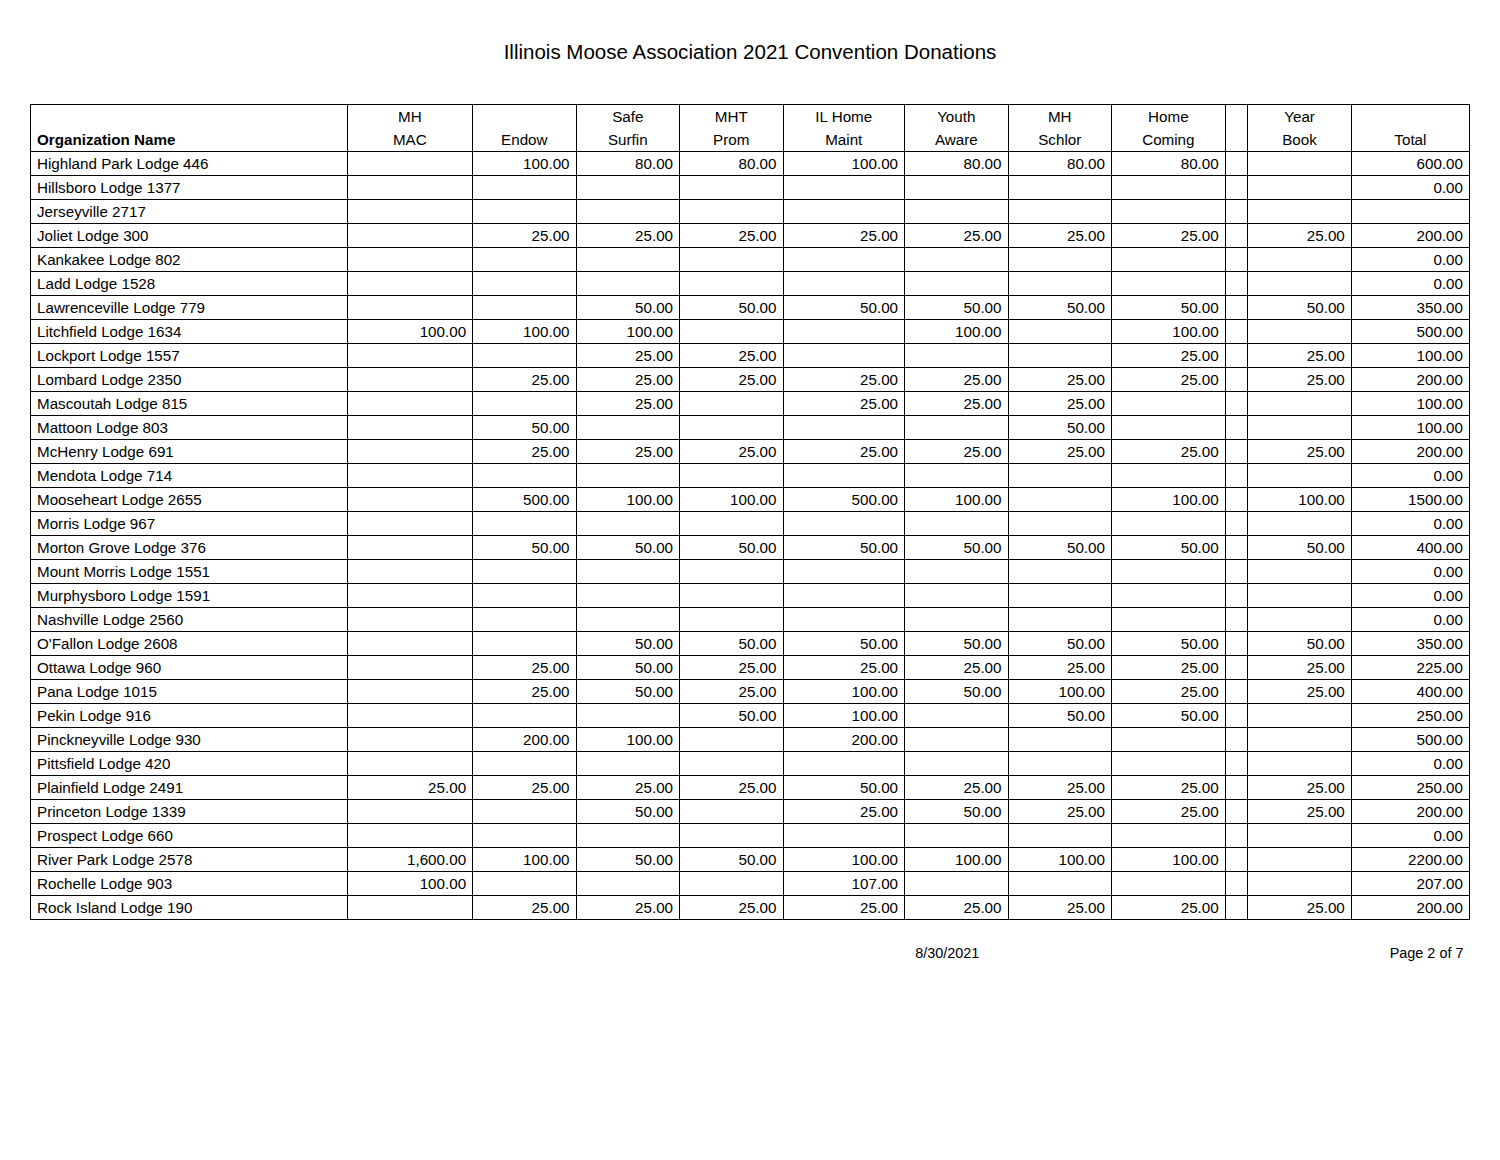Illinois Moose Association 2021 Convention Donations
| Organization Name | MH | | Safe | MHT | IL Home | Youth | MH | Home | | Year | |
| --- | --- | --- | --- | --- | --- | --- | --- | --- | --- | --- | --- |
| MAC | Endow | Surfin | Prom | Maint | Aware | Schlor | Coming | | Book | Total |
| Highland Park Lodge 446 | | 100.00 | 80.00 | 80.00 | 100.00 | 80.00 | 80.00 | 80.00 | | | 600.00 |
| Hillsboro Lodge 1377 | | | | | | | | | | | 0.00 |
| Jerseyville 2717 | | | | | | | | | | | |
| Joliet Lodge 300 | | 25.00 | 25.00 | 25.00 | 25.00 | 25.00 | 25.00 | 25.00 | | 25.00 | 200.00 |
| Kankakee Lodge 802 | | | | | | | | | | | 0.00 |
| Ladd Lodge 1528 | | | | | | | | | | | 0.00 |
| Lawrenceville Lodge 779 | | | 50.00 | 50.00 | 50.00 | 50.00 | 50.00 | 50.00 | | 50.00 | 350.00 |
| Litchfield Lodge 1634 | 100.00 | 100.00 | 100.00 | | | 100.00 | | 100.00 | | | 500.00 |
| Lockport Lodge 1557 | | | 25.00 | 25.00 | | | | 25.00 | | 25.00 | 100.00 |
| Lombard Lodge 2350 | | 25.00 | 25.00 | 25.00 | 25.00 | 25.00 | 25.00 | 25.00 | | 25.00 | 200.00 |
| Mascoutah Lodge 815 | | | 25.00 | | 25.00 | 25.00 | 25.00 | | | | 100.00 |
| Mattoon Lodge 803 | | 50.00 | | | | | 50.00 | | | | 100.00 |
| McHenry Lodge 691 | | 25.00 | 25.00 | 25.00 | 25.00 | 25.00 | 25.00 | 25.00 | | 25.00 | 200.00 |
| Mendota Lodge 714 | | | | | | | | | | | 0.00 |
| Mooseheart Lodge 2655 | | 500.00 | 100.00 | 100.00 | 500.00 | 100.00 | | 100.00 | | 100.00 | 1500.00 |
| Morris Lodge 967 | | | | | | | | | | | 0.00 |
| Morton Grove Lodge 376 | | 50.00 | 50.00 | 50.00 | 50.00 | 50.00 | 50.00 | 50.00 | | 50.00 | 400.00 |
| Mount Morris Lodge 1551 | | | | | | | | | | | 0.00 |
| Murphysboro Lodge 1591 | | | | | | | | | | | 0.00 |
| Nashville Lodge 2560 | | | | | | | | | | | 0.00 |
| O'Fallon Lodge 2608 | | | 50.00 | 50.00 | 50.00 | 50.00 | 50.00 | 50.00 | | 50.00 | 350.00 |
| Ottawa Lodge 960 | | 25.00 | 50.00 | 25.00 | 25.00 | 25.00 | 25.00 | 25.00 | | 25.00 | 225.00 |
| Pana Lodge 1015 | | 25.00 | 50.00 | 25.00 | 100.00 | 50.00 | 100.00 | 25.00 | | 25.00 | 400.00 |
| Pekin Lodge 916 | | | | 50.00 | 100.00 | | 50.00 | 50.00 | | | 250.00 |
| Pinckneyville Lodge 930 | | 200.00 | 100.00 | | 200.00 | | | | | | 500.00 |
| Pittsfield Lodge 420 | | | | | | | | | | | 0.00 |
| Plainfield Lodge 2491 | 25.00 | 25.00 | 25.00 | 25.00 | 50.00 | 25.00 | 25.00 | 25.00 | | 25.00 | 250.00 |
| Princeton Lodge 1339 | | | 50.00 | | 25.00 | 50.00 | 25.00 | 25.00 | | 25.00 | 200.00 |
| Prospect Lodge 660 | | | | | | | | | | | 0.00 |
| River Park Lodge 2578 | 1,600.00 | 100.00 | 50.00 | 50.00 | 100.00 | 100.00 | 100.00 | 100.00 | | | 2200.00 |
| Rochelle Lodge 903 | 100.00 | | | | 107.00 | | | | | | 207.00 |
| Rock Island Lodge 190 | | 25.00 | 25.00 | 25.00 | 25.00 | 25.00 | 25.00 | 25.00 | | 25.00 | 200.00 |
| | 8/30/2021 | Page 2 of 7 |